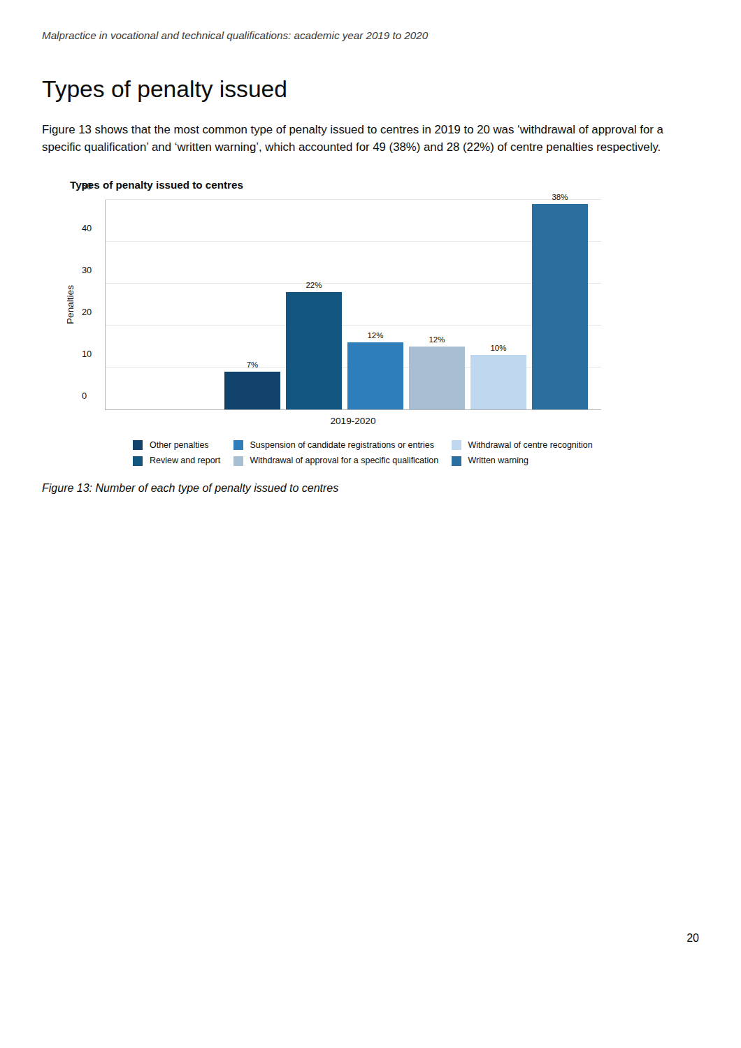Malpractice in vocational and technical qualifications: academic year 2019 to 2020
Types of penalty issued
Figure 13 shows that the most common type of penalty issued to centres in 2019 to 20 was ‘withdrawal of approval for a specific qualification’ and ‘written warning’, which accounted for 49 (38%) and 28 (22%) of centre penalties respectively.
Types of penalty issued to centres
Penalties
50 40 30 20 10 0
7%
22%
12%
12%
10%
38%
2019-2020
Other penalties Suspension of candidate registrations or entries Withdrawal of centre recognition Review and report Withdrawal of approval for a specific qualification Written warning
Figure 13: Number of each type of penalty issued to centres
20